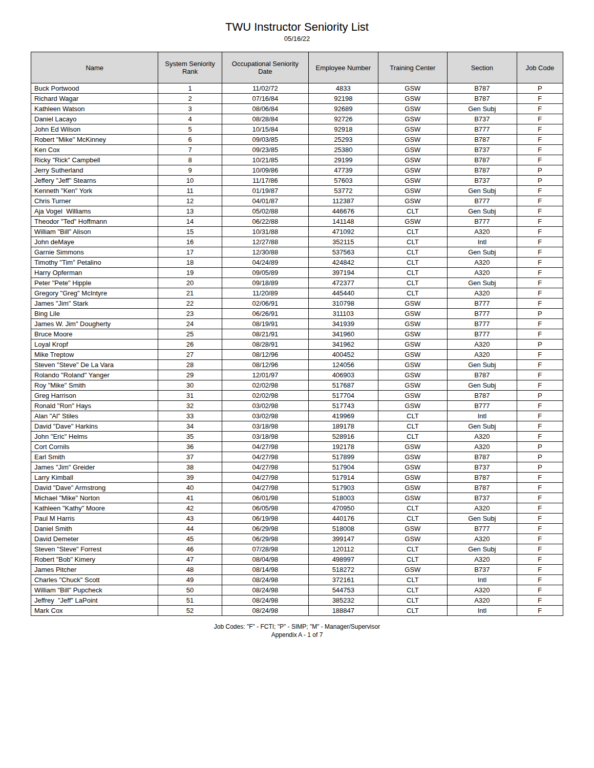TWU Instructor Seniority List
05/16/22
| Name | System Seniority Rank | Occupational Seniority Date | Employee Number | Training Center | Section | Job Code |
| --- | --- | --- | --- | --- | --- | --- |
| Buck Portwood | 1 | 11/02/72 | 4833 | GSW | B787 | P |
| Richard Wagar | 2 | 07/16/84 | 92198 | GSW | B787 | F |
| Kathleen Watson | 3 | 08/06/84 | 92689 | GSW | Gen Subj | F |
| Daniel Lacayo | 4 | 08/28/84 | 92726 | GSW | B737 | F |
| John Ed Wilson | 5 | 10/15/84 | 92918 | GSW | B777 | F |
| Robert "Mike" McKinney | 6 | 09/03/85 | 25293 | GSW | B787 | F |
| Ken Cox | 7 | 09/23/85 | 25380 | GSW | B737 | F |
| Ricky "Rick" Campbell | 8 | 10/21/85 | 29199 | GSW | B787 | F |
| Jerry Sutherland | 9 | 10/09/86 | 47739 | GSW | B787 | P |
| Jeffery "Jeff" Stearns | 10 | 11/17/86 | 57603 | GSW | B737 | P |
| Kenneth "Ken" York | 11 | 01/19/87 | 53772 | GSW | Gen Subj | F |
| Chris Turner | 12 | 04/01/87 | 112387 | GSW | B777 | F |
| Aja Vogel Williams | 13 | 05/02/88 | 446676 | CLT | Gen Subj | F |
| Theodor "Ted" Hoffmann | 14 | 06/22/88 | 141148 | GSW | B777 | F |
| William "Bill" Alison | 15 | 10/31/88 | 471092 | CLT | A320 | F |
| John deMaye | 16 | 12/27/88 | 352115 | CLT | Intl | F |
| Garnie Simmons | 17 | 12/30/88 | 537563 | CLT | Gen Subj | F |
| Timothy "Tim" Petalino | 18 | 04/24/89 | 424842 | CLT | A320 | F |
| Harry Opferman | 19 | 09/05/89 | 397194 | CLT | A320 | F |
| Peter "Pete" Hipple | 20 | 09/18/89 | 472377 | CLT | Gen Subj | F |
| Gregory "Greg" McIntyre | 21 | 11/20/89 | 445440 | CLT | A320 | F |
| James "Jim" Stark | 22 | 02/06/91 | 310798 | GSW | B777 | F |
| Bing Lile | 23 | 06/26/91 | 311103 | GSW | B777 | P |
| James W. Jim" Dougherty | 24 | 08/19/91 | 341939 | GSW | B777 | F |
| Bruce Moore | 25 | 08/21/91 | 341960 | GSW | B777 | F |
| Loyal Kropf | 26 | 08/28/91 | 341962 | GSW | A320 | P |
| Mike Treptow | 27 | 08/12/96 | 400452 | GSW | A320 | F |
| Steven "Steve" De La Vara | 28 | 08/12/96 | 124056 | GSW | Gen Subj | F |
| Rolando "Roland" Yanger | 29 | 12/01/97 | 406903 | GSW | B787 | F |
| Roy "Mike" Smith | 30 | 02/02/98 | 517687 | GSW | Gen Subj | F |
| Greg Harrison | 31 | 02/02/98 | 517704 | GSW | B787 | P |
| Ronald "Ron" Hays | 32 | 03/02/98 | 517743 | GSW | B777 | F |
| Alan "Al" Stiles | 33 | 03/02/98 | 419969 | CLT | Intl | F |
| David "Dave" Harkins | 34 | 03/18/98 | 189178 | CLT | Gen Subj | F |
| John "Eric" Helms | 35 | 03/18/98 | 528916 | CLT | A320 | F |
| Cort Cornils | 36 | 04/27/98 | 192178 | GSW | A320 | P |
| Earl Smith | 37 | 04/27/98 | 517899 | GSW | B787 | P |
| James "Jim" Greider | 38 | 04/27/98 | 517904 | GSW | B737 | P |
| Larry Kimball | 39 | 04/27/98 | 517914 | GSW | B787 | F |
| David "Dave" Armstrong | 40 | 04/27/98 | 517903 | GSW | B787 | F |
| Michael "Mike" Norton | 41 | 06/01/98 | 518003 | GSW | B737 | F |
| Kathleen "Kathy" Moore | 42 | 06/05/98 | 470950 | CLT | A320 | F |
| Paul M Harris | 43 | 06/19/98 | 440176 | CLT | Gen Subj | F |
| Daniel Smith | 44 | 06/29/98 | 518008 | GSW | B777 | F |
| David Demeter | 45 | 06/29/98 | 399147 | GSW | A320 | F |
| Steven "Steve" Forrest | 46 | 07/28/98 | 120112 | CLT | Gen Subj | F |
| Robert "Bob" Kimery | 47 | 08/04/98 | 498997 | CLT | A320 | F |
| James Pitcher | 48 | 08/14/98 | 518272 | GSW | B737 | F |
| Charles "Chuck" Scott | 49 | 08/24/98 | 372161 | CLT | Intl | F |
| William "Bill" Pupcheck | 50 | 08/24/98 | 544753 | CLT | A320 | F |
| Jeffrey "Jeff" LaPoint | 51 | 08/24/98 | 385232 | CLT | A320 | F |
| Mark Cox | 52 | 08/24/98 | 188847 | CLT | Intl | F |
Job Codes: "F" - FCTI; "P" - SIMP; "M" - Manager/Supervisor
Appendix A - 1 of 7